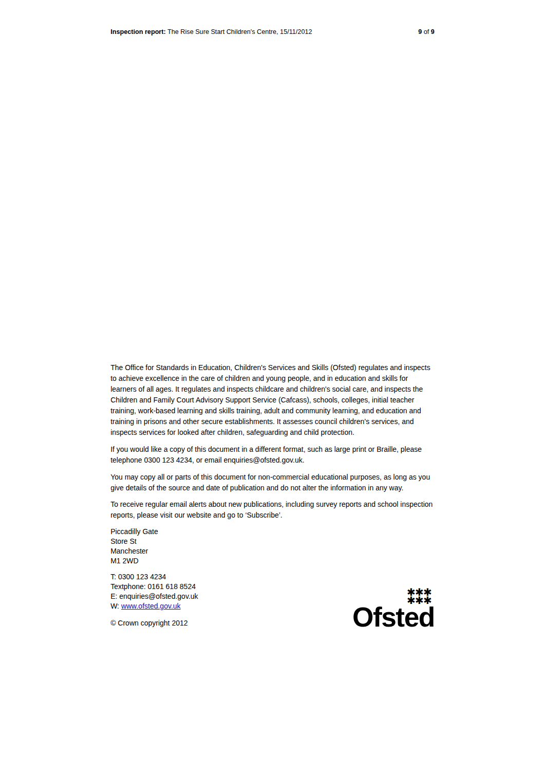Inspection report: The Rise Sure Start Children's Centre, 15/11/2012 9 of 9
The Office for Standards in Education, Children's Services and Skills (Ofsted) regulates and inspects to achieve excellence in the care of children and young people, and in education and skills for learners of all ages. It regulates and inspects childcare and children's social care, and inspects the Children and Family Court Advisory Support Service (Cafcass), schools, colleges, initial teacher training, work-based learning and skills training, adult and community learning, and education and training in prisons and other secure establishments. It assesses council children’s services, and inspects services for looked after children, safeguarding and child protection.
If you would like a copy of this document in a different format, such as large print or Braille, please telephone 0300 123 4234, or email enquiries@ofsted.gov.uk.
You may copy all or parts of this document for non-commercial educational purposes, as long as you give details of the source and date of publication and do not alter the information in any way.
To receive regular email alerts about new publications, including survey reports and school inspection reports, please visit our website and go to ‘Subscribe’.
Piccadilly Gate
Store St
Manchester
M1 2WD
T: 0300 123 4234
Textphone: 0161 618 8524
E: enquiries@ofsted.gov.uk
W: www.ofsted.gov.uk
© Crown copyright 2012
✱✱✱
✱✱✱
Ofsted